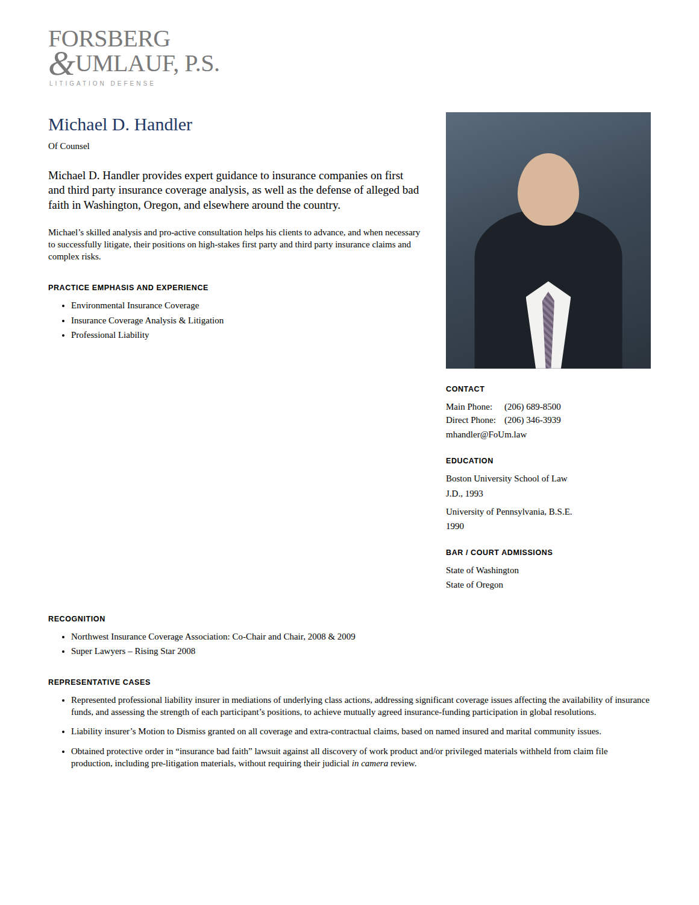Forsberg
&Umlauf, P.S.
LITIGATION DEFENSE
Michael D. Handler
Of Counsel
Michael D. Handler provides expert guidance to insurance companies on first and third party insurance coverage analysis, as well as the defense of alleged bad faith in Washington, Oregon, and elsewhere around the country.
Michael’s skilled analysis and pro-active consultation helps his clients to advance, and when necessary to successfully litigate, their positions on high-stakes first party and third party insurance claims and complex risks.
Practice Emphasis and Experience
Environmental Insurance Coverage
Insurance Coverage Analysis & Litigation
Professional Liability
Contact
| Main Phone: | (206) 689-8500 |
| Direct Phone: | (206) 346-3939 |
mhandler@FoUm.law
Education
Boston University School of Law
J.D., 1993
University of Pennsylvania, B.S.E.
1990
Bar / Court Admissions
State of Washington
State of Oregon
Recognition
Northwest Insurance Coverage Association: Co-Chair and Chair, 2008 & 2009
Super Lawyers – Rising Star 2008
Representative Cases
Represented professional liability insurer in mediations of underlying class actions, addressing significant coverage issues affecting the availability of insurance funds, and assessing the strength of each participant’s positions, to achieve mutually agreed insurance-funding participation in global resolutions.
Liability insurer’s Motion to Dismiss granted on all coverage and extra-contractual claims, based on named insured and marital community issues.
Obtained protective order in “insurance bad faith” lawsuit against all discovery of work product and/or privileged materials withheld from claim file production, including pre-litigation materials, without requiring their judicial in camera review.